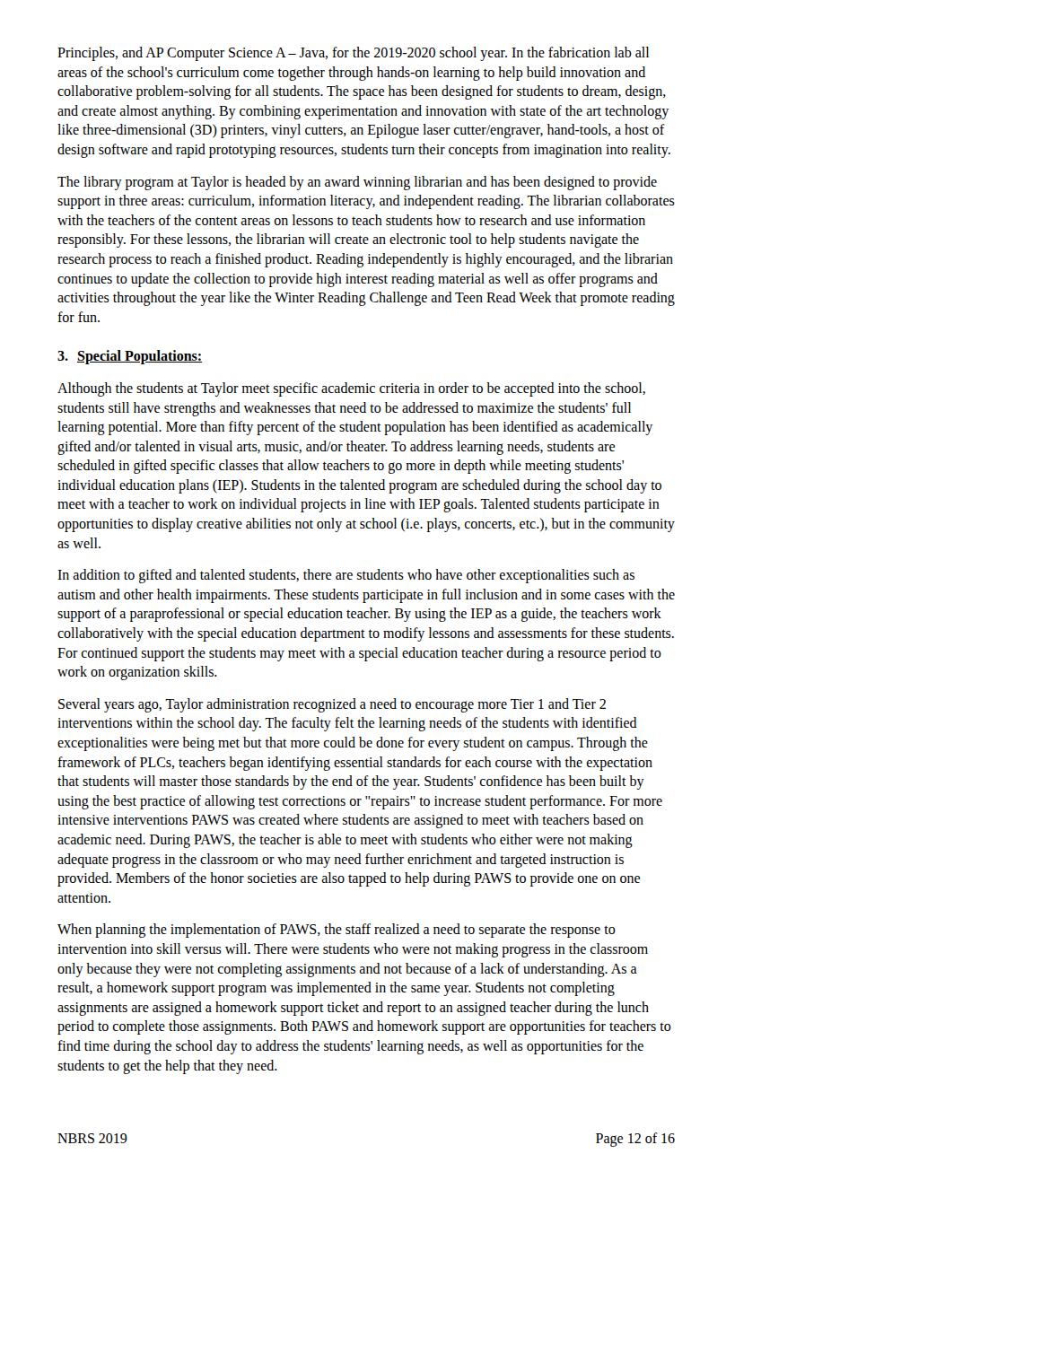Principles, and AP Computer Science A – Java, for the 2019-2020 school year. In the fabrication lab all areas of the school's curriculum come together through hands-on learning to help build innovation and collaborative problem-solving for all students. The space has been designed for students to dream, design, and create almost anything. By combining experimentation and innovation with state of the art technology like three-dimensional (3D) printers, vinyl cutters, an Epilogue laser cutter/engraver, hand-tools, a host of design software and rapid prototyping resources, students turn their concepts from imagination into reality.
The library program at Taylor is headed by an award winning librarian and has been designed to provide support in three areas: curriculum, information literacy, and independent reading. The librarian collaborates with the teachers of the content areas on lessons to teach students how to research and use information responsibly. For these lessons, the librarian will create an electronic tool to help students navigate the research process to reach a finished product. Reading independently is highly encouraged, and the librarian continues to update the collection to provide high interest reading material as well as offer programs and activities throughout the year like the Winter Reading Challenge and Teen Read Week that promote reading for fun.
3. Special Populations:
Although the students at Taylor meet specific academic criteria in order to be accepted into the school, students still have strengths and weaknesses that need to be addressed to maximize the students' full learning potential. More than fifty percent of the student population has been identified as academically gifted and/or talented in visual arts, music, and/or theater. To address learning needs, students are scheduled in gifted specific classes that allow teachers to go more in depth while meeting students' individual education plans (IEP). Students in the talented program are scheduled during the school day to meet with a teacher to work on individual projects in line with IEP goals. Talented students participate in opportunities to display creative abilities not only at school (i.e. plays, concerts, etc.), but in the community as well.
In addition to gifted and talented students, there are students who have other exceptionalities such as autism and other health impairments. These students participate in full inclusion and in some cases with the support of a paraprofessional or special education teacher. By using the IEP as a guide, the teachers work collaboratively with the special education department to modify lessons and assessments for these students. For continued support the students may meet with a special education teacher during a resource period to work on organization skills.
Several years ago, Taylor administration recognized a need to encourage more Tier 1 and Tier 2 interventions within the school day. The faculty felt the learning needs of the students with identified exceptionalities were being met but that more could be done for every student on campus. Through the framework of PLCs, teachers began identifying essential standards for each course with the expectation that students will master those standards by the end of the year. Students' confidence has been built by using the best practice of allowing test corrections or "repairs" to increase student performance. For more intensive interventions PAWS was created where students are assigned to meet with teachers based on academic need. During PAWS, the teacher is able to meet with students who either were not making adequate progress in the classroom or who may need further enrichment and targeted instruction is provided. Members of the honor societies are also tapped to help during PAWS to provide one on one attention.
When planning the implementation of PAWS, the staff realized a need to separate the response to intervention into skill versus will. There were students who were not making progress in the classroom only because they were not completing assignments and not because of a lack of understanding. As a result, a homework support program was implemented in the same year. Students not completing assignments are assigned a homework support ticket and report to an assigned teacher during the lunch period to complete those assignments. Both PAWS and homework support are opportunities for teachers to find time during the school day to address the students' learning needs, as well as opportunities for the students to get the help that they need.
NBRS 2019 Page 12 of 16